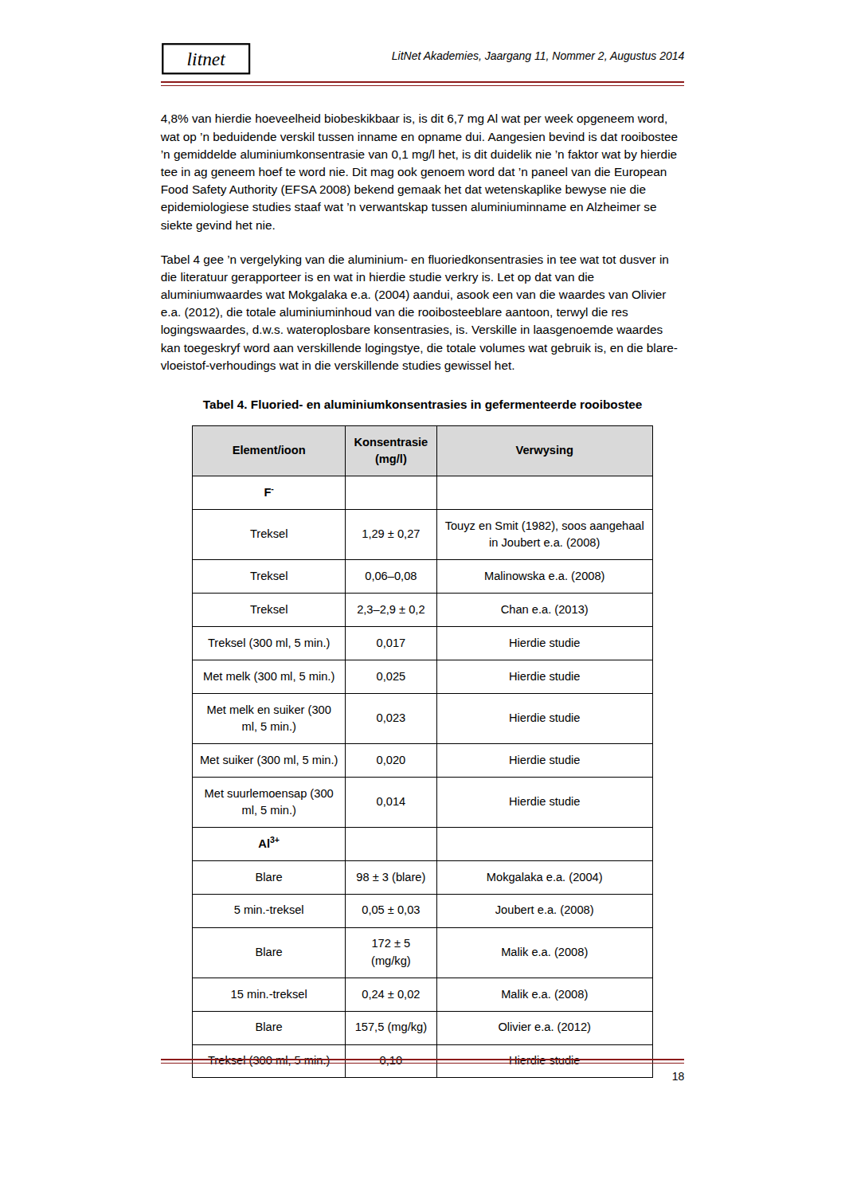litnet
LitNet Akademies, Jaargang 11, Nommer 2, Augustus 2014
4,8% van hierdie hoeveelheid biobeskikbaar is, is dit 6,7 mg Al wat per week opgeneem word, wat op ’n beduidende verskil tussen inname en opname dui. Aangesien bevind is dat rooibostee ’n gemiddelde aluminiumkonsentrasie van 0,1 mg/l het, is dit duidelik nie ’n faktor wat by hierdie tee in ag geneem hoef te word nie. Dit mag ook genoem word dat ’n paneel van die European Food Safety Authority (EFSA 2008) bekend gemaak het dat wetenskaplike bewyse nie die epidemiologiese studies staaf wat ’n verwantskap tussen aluminiuminname en Alzheimer se siekte gevind het nie.
Tabel 4 gee ’n vergelyking van die aluminium- en fluoriedkonsentrasies in tee wat tot dusver in die literatuur gerapporteer is en wat in hierdie studie verkry is. Let op dat van die aluminiumwaardes wat Mokgalaka e.a. (2004) aandui, asook een van die waardes van Olivier e.a. (2012), die totale aluminiuminhoud van die rooibosteeblare aantoon, terwyl die res logingswaardes, d.w.s. wateroplosbare konsentrasies, is. Verskille in laasgenoemde waardes kan toegeskryf word aan verskillende logingstye, die totale volumes wat gebruik is, en die blare-vloeistof-verhoudings wat in die verskillende studies gewissel het.
Tabel 4. Fluoried- en aluminiumkonsentrasies in gefermenteerde rooibostee
| Element/ioon | Konsentrasie (mg/l) | Verwysing |
| --- | --- | --- |
| F - | | |
| Treksel | 1,29 ± 0,27 | Touyz en Smit (1982), soos aangehaal in Joubert e.a. (2008) |
| Treksel | 0,06–0,08 | Malinowska e.a. (2008) |
| Treksel | 2,3–2,9 ± 0,2 | Chan e.a. (2013) |
| Treksel (300 ml, 5 min.) | 0,017 | Hierdie studie |
| Met melk (300 ml, 5 min.) | 0,025 | Hierdie studie |
| Met melk en suiker (300 ml, 5 min.) | 0,023 | Hierdie studie |
| Met suiker (300 ml, 5 min.) | 0,020 | Hierdie studie |
| Met suurlemoensap (300 ml, 5 min.) | 0,014 | Hierdie studie |
| Al 3+ | | |
| Blare | 98 ± 3 (blare) | Mokgalaka e.a. (2004) |
| 5 min.-treksel | 0,05 ± 0,03 | Joubert e.a. (2008) |
| Blare | 172 ± 5 (mg/kg) | Malik e.a. (2008) |
| 15 min.-treksel | 0,24 ± 0,02 | Malik e.a. (2008) |
| Blare | 157,5 (mg/kg) | Olivier e.a. (2012) |
| Treksel (300 ml, 5 min.) | 0,10 | Hierdie studie |
18